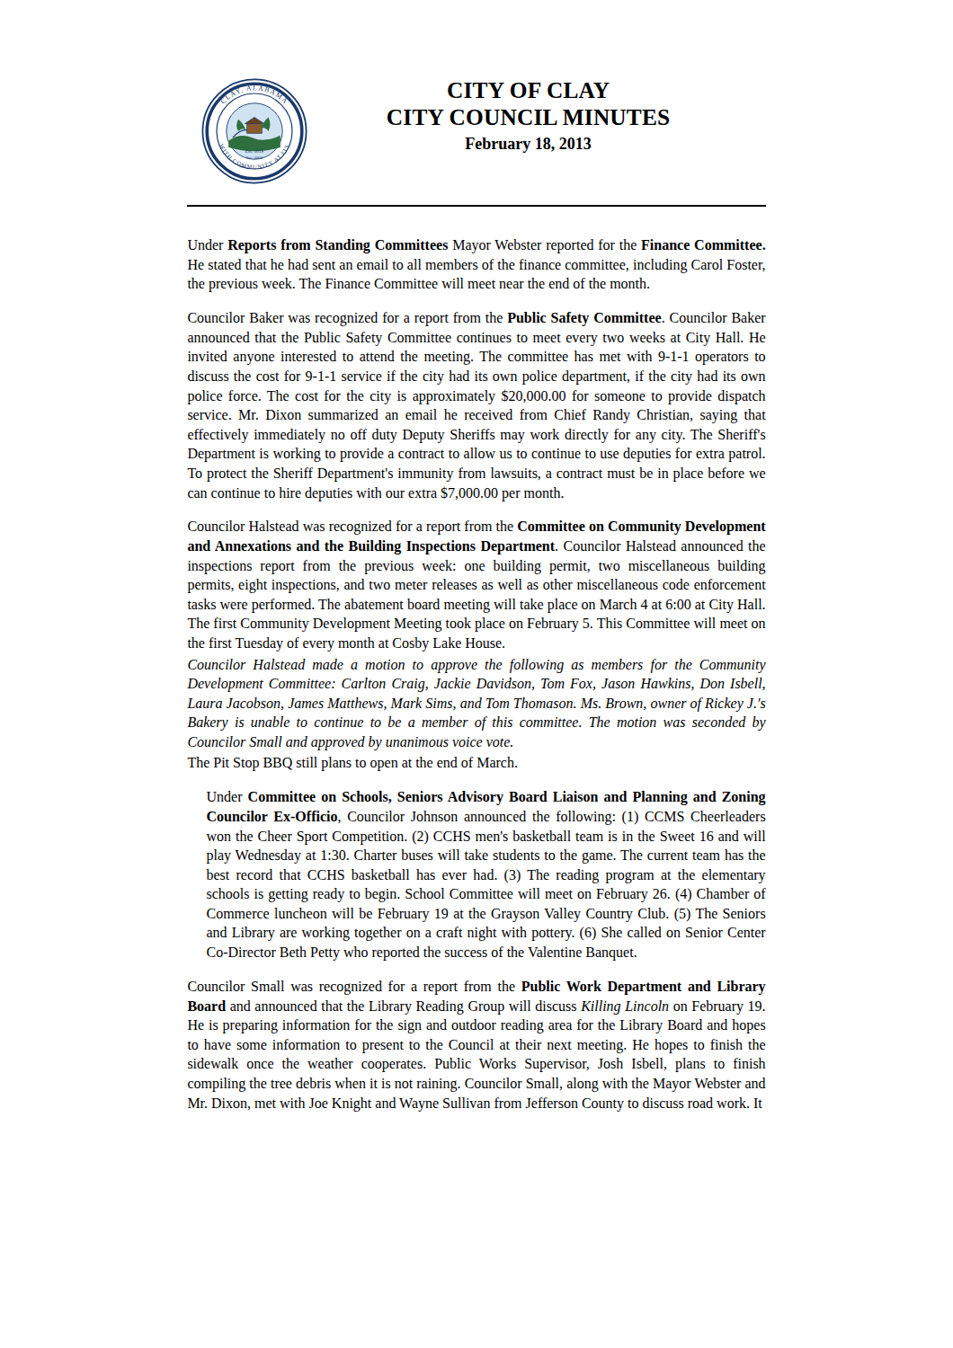CLAY, ALABAMA WITH COMMUNITY AT ITS Est. 1819 Inc. 2000
CITY OF CLAY
CITY COUNCIL MINUTES
February 18, 2013
Under Reports from Standing Committees Mayor Webster reported for the Finance Committee. He stated that he had sent an email to all members of the finance committee, including Carol Foster, the previous week. The Finance Committee will meet near the end of the month.
Councilor Baker was recognized for a report from the Public Safety Committee. Councilor Baker announced that the Public Safety Committee continues to meet every two weeks at City Hall. He invited anyone interested to attend the meeting. The committee has met with 9-1-1 operators to discuss the cost for 9-1-1 service if the city had its own police department, if the city had its own police force. The cost for the city is approximately $20,000.00 for someone to provide dispatch service. Mr. Dixon summarized an email he received from Chief Randy Christian, saying that effectively immediately no off duty Deputy Sheriffs may work directly for any city. The Sheriff's Department is working to provide a contract to allow us to continue to use deputies for extra patrol. To protect the Sheriff Department's immunity from lawsuits, a contract must be in place before we can continue to hire deputies with our extra $7,000.00 per month.
Councilor Halstead was recognized for a report from the Committee on Community Development and Annexations and the Building Inspections Department. Councilor Halstead announced the inspections report from the previous week: one building permit, two miscellaneous building permits, eight inspections, and two meter releases as well as other miscellaneous code enforcement tasks were performed. The abatement board meeting will take place on March 4 at 6:00 at City Hall. The first Community Development Meeting took place on February 5. This Committee will meet on the first Tuesday of every month at Cosby Lake House.
Councilor Halstead made a motion to approve the following as members for the Community Development Committee: Carlton Craig, Jackie Davidson, Tom Fox, Jason Hawkins, Don Isbell, Laura Jacobson, James Matthews, Mark Sims, and Tom Thomason. Ms. Brown, owner of Rickey J.'s Bakery is unable to continue to be a member of this committee. The motion was seconded by Councilor Small and approved by unanimous voice vote.
The Pit Stop BBQ still plans to open at the end of March.
Under Committee on Schools, Seniors Advisory Board Liaison and Planning and Zoning Councilor Ex-Officio, Councilor Johnson announced the following: (1) CCMS Cheerleaders won the Cheer Sport Competition. (2) CCHS men's basketball team is in the Sweet 16 and will play Wednesday at 1:30. Charter buses will take students to the game. The current team has the best record that CCHS basketball has ever had. (3) The reading program at the elementary schools is getting ready to begin. School Committee will meet on February 26. (4) Chamber of Commerce luncheon will be February 19 at the Grayson Valley Country Club. (5) The Seniors and Library are working together on a craft night with pottery. (6) She called on Senior Center Co-Director Beth Petty who reported the success of the Valentine Banquet.
Councilor Small was recognized for a report from the Public Work Department and Library Board and announced that the Library Reading Group will discuss Killing Lincoln on February 19. He is preparing information for the sign and outdoor reading area for the Library Board and hopes to have some information to present to the Council at their next meeting. He hopes to finish the sidewalk once the weather cooperates. Public Works Supervisor, Josh Isbell, plans to finish compiling the tree debris when it is not raining. Councilor Small, along with the Mayor Webster and Mr. Dixon, met with Joe Knight and Wayne Sullivan from Jefferson County to discuss road work. It